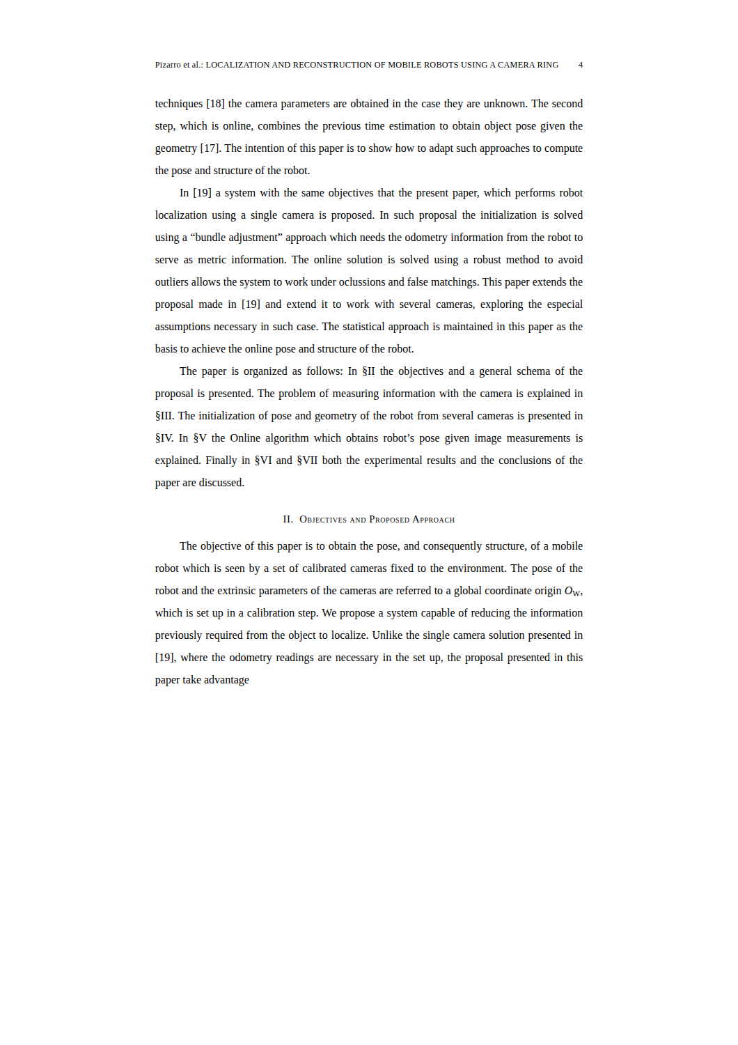Pizarro et al.: LOCALIZATION AND RECONSTRUCTION OF MOBILE ROBOTS USING A CAMERA RING 4
techniques [18] the camera parameters are obtained in the case they are unknown. The second step, which is online, combines the previous time estimation to obtain object pose given the geometry [17]. The intention of this paper is to show how to adapt such approaches to compute the pose and structure of the robot.
In [19] a system with the same objectives that the present paper, which performs robot localization using a single camera is proposed. In such proposal the initialization is solved using a “bundle adjustment” approach which needs the odometry information from the robot to serve as metric information. The online solution is solved using a robust method to avoid outliers allows the system to work under oclussions and false matchings. This paper extends the proposal made in [19] and extend it to work with several cameras, exploring the especial assumptions necessary in such case. The statistical approach is maintained in this paper as the basis to achieve the online pose and structure of the robot.
The paper is organized as follows: In §II the objectives and a general schema of the proposal is presented. The problem of measuring information with the camera is explained in §III. The initialization of pose and geometry of the robot from several cameras is presented in §IV. In §V the Online algorithm which obtains robot’s pose given image measurements is explained. Finally in §VI and §VII both the experimental results and the conclusions of the paper are discussed.
II. Objectives and Proposed Approach
The objective of this paper is to obtain the pose, and consequently structure, of a mobile robot which is seen by a set of calibrated cameras fixed to the environment. The pose of the robot and the extrinsic parameters of the cameras are referred to a global coordinate origin OW, which is set up in a calibration step. We propose a system capable of reducing the information previously required from the object to localize. Unlike the single camera solution presented in [19], where the odometry readings are necessary in the set up, the proposal presented in this paper take advantage